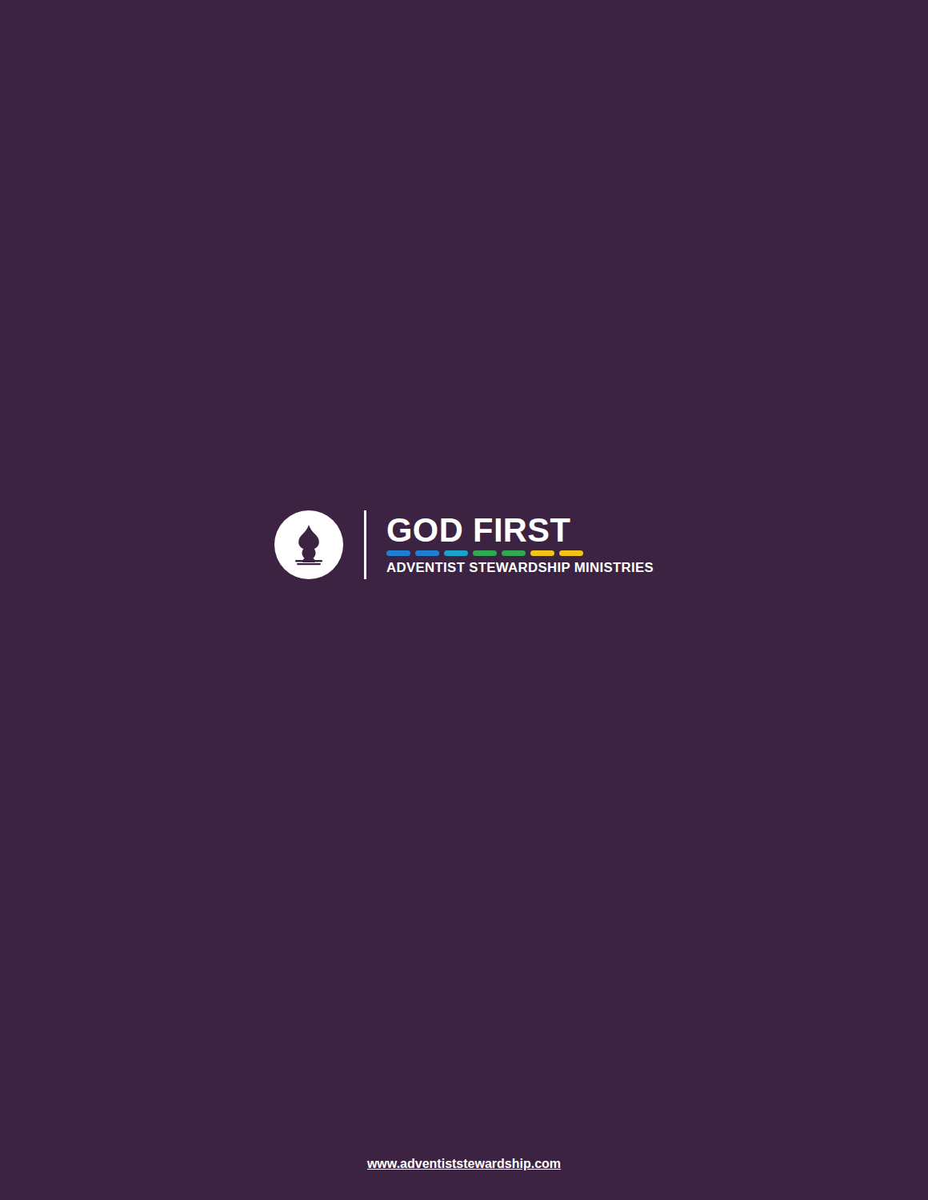®
GOD FIRST
Adventist Stewardship Ministries
www.adventiststewardship.com